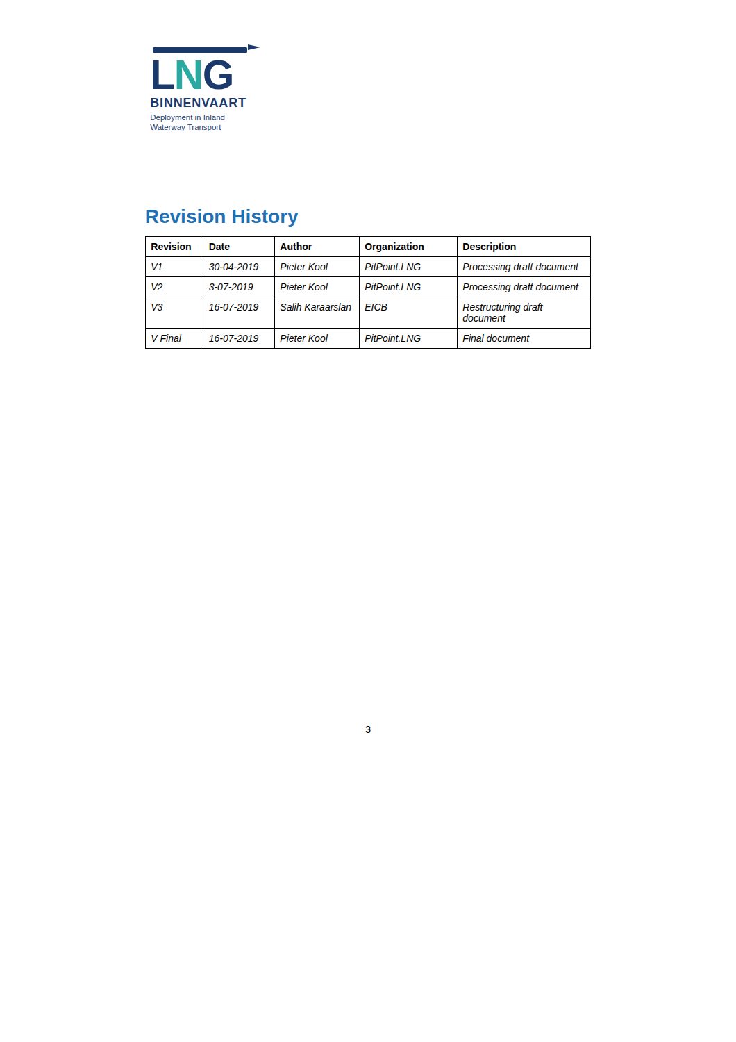LNG
BINNENVAART
Deployment in Inland
Waterway Transport
Revision History
| Revision | Date | Author | Organization | Description |
| --- | --- | --- | --- | --- |
| V1 | 30-04-2019 | Pieter Kool | PitPoint.LNG | Processing draft document |
| V2 | 3-07-2019 | Pieter Kool | PitPoint.LNG | Processing draft document |
| V3 | 16-07-2019 | Salih Karaarslan | EICB | Restructuring draft document |
| V Final | 16-07-2019 | Pieter Kool | PitPoint.LNG | Final document |
3